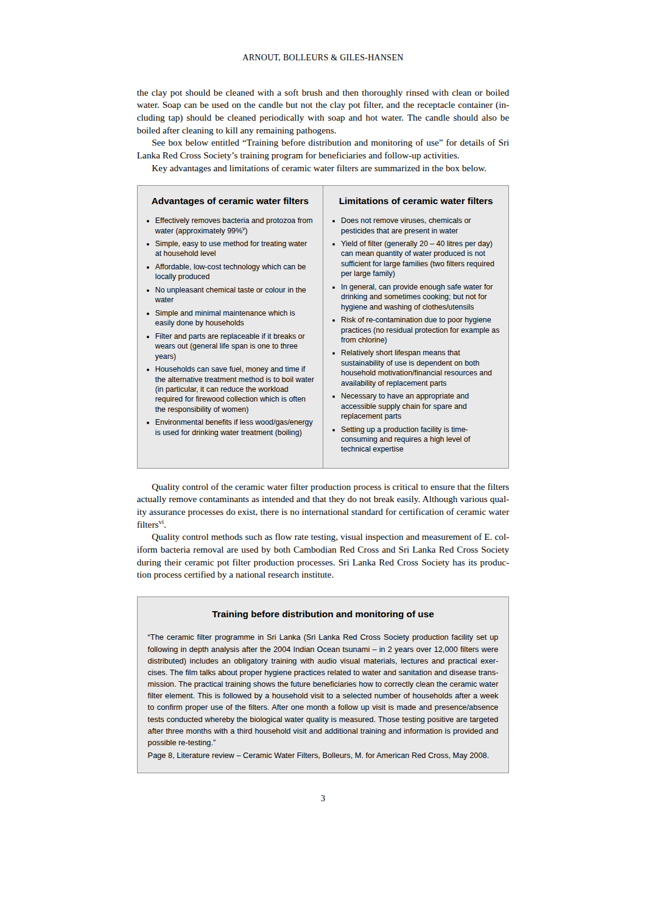ARNOUT, BOLLEURS & GILES-HANSEN
the clay pot should be cleaned with a soft brush and then thoroughly rinsed with clean or boiled water. Soap can be used on the candle but not the clay pot filter, and the receptacle container (including tap) should be cleaned periodically with soap and hot water. The candle should also be boiled after cleaning to kill any remaining pathogens.
See box below entitled “Training before distribution and monitoring of use” for details of Sri Lanka Red Cross Society’s training program for beneficiaries and follow-up activities.
Key advantages and limitations of ceramic water filters are summarized in the box below.
| Advantages of ceramic water filters Effectively removes bacteria and protozoa from water (approximately 99% v ) Simple, easy to use method for treating water at household level Affordable, low-cost technology which can be locally produced No unpleasant chemical taste or colour in the water Simple and minimal maintenance which is easily done by households Filter and parts are replaceable if it breaks or wears out (general life span is one to three years) Households can save fuel, money and time if the alternative treatment method is to boil water (in particular, it can reduce the workload required for firewood collection which is often the responsibility of women) Environmental benefits if less wood/gas/energy is used for drinking water treatment (boiling) | Limitations of ceramic water filters Does not remove viruses, chemicals or pesticides that are present in water Yield of filter (generally 20 – 40 litres per day) can mean quantity of water produced is not sufficient for large families (two filters required per large family) In general, can provide enough safe water for drinking and sometimes cooking; but not for hygiene and washing of clothes/utensils Risk of re-contamination due to poor hygiene practices (no residual protection for example as from chlorine) Relatively short lifespan means that sustainability of use is dependent on both household motivation/financial resources and availability of replacement parts Necessary to have an appropriate and accessible supply chain for spare and replacement parts Setting up a production facility is time-consuming and requires a high level of technical expertise |
Quality control of the ceramic water filter production process is critical to ensure that the filters actually remove contaminants as intended and that they do not break easily. Although various quality assurance processes do exist, there is no international standard for certification of ceramic water filtersvi.
Quality control methods such as flow rate testing, visual inspection and measurement of E. coliform bacteria removal are used by both Cambodian Red Cross and Sri Lanka Red Cross Society during their ceramic pot filter production processes. Sri Lanka Red Cross Society has its production process certified by a national research institute.
Training before distribution and monitoring of use
“The ceramic filter programme in Sri Lanka (Sri Lanka Red Cross Society production facility set up following in depth analysis after the 2004 Indian Ocean tsunami – in 2 years over 12,000 filters were distributed) includes an obligatory training with audio visual materials, lectures and practical exercises. The film talks about proper hygiene practices related to water and sanitation and disease transmission. The practical training shows the future beneficiaries how to correctly clean the ceramic water filter element. This is followed by a household visit to a selected number of households after a week to confirm proper use of the filters. After one month a follow up visit is made and presence/absence tests conducted whereby the biological water quality is measured. Those testing positive are targeted after three months with a third household visit and additional training and information is provided and possible re-testing.”
Page 8, Literature review – Ceramic Water Filters, Bolleurs, M. for American Red Cross, May 2008.
3